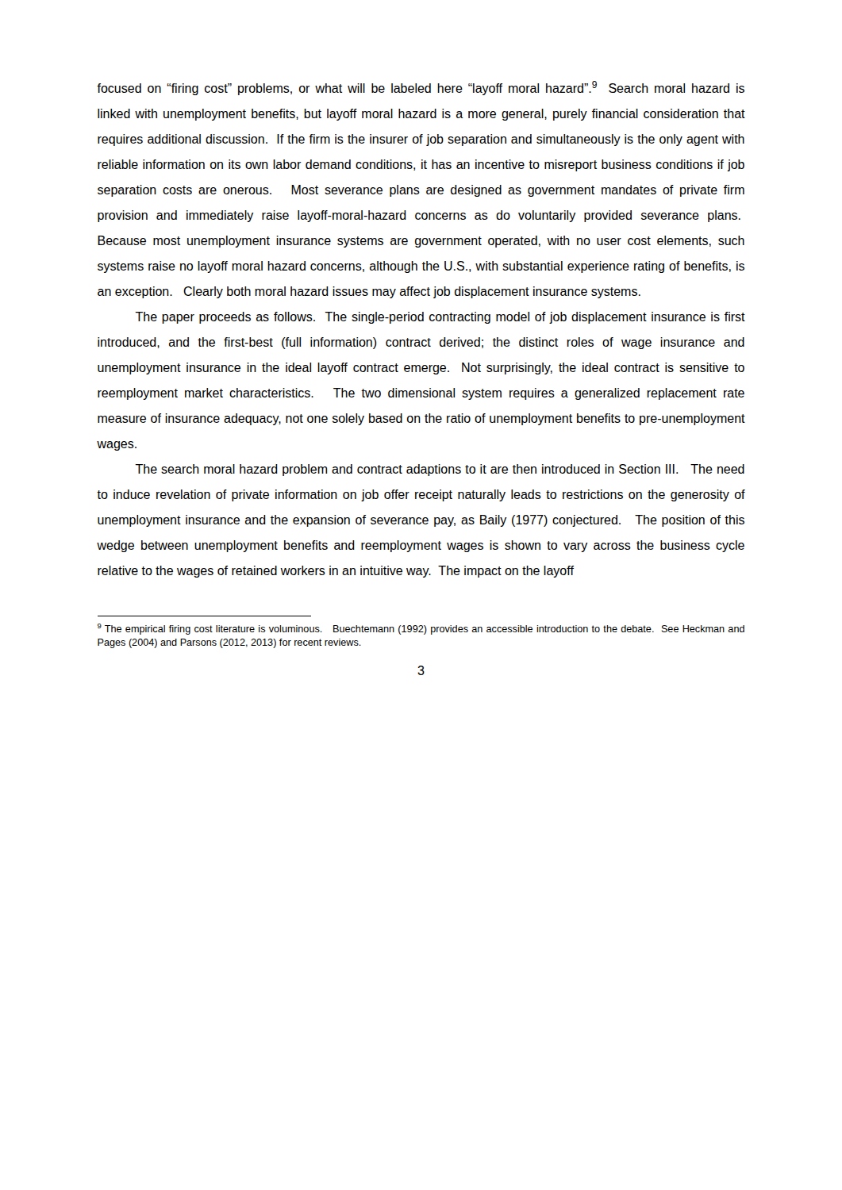focused on “firing cost” problems, or what will be labeled here “layoff moral hazard”.9 Search moral hazard is linked with unemployment benefits, but layoff moral hazard is a more general, purely financial consideration that requires additional discussion. If the firm is the insurer of job separation and simultaneously is the only agent with reliable information on its own labor demand conditions, it has an incentive to misreport business conditions if job separation costs are onerous. Most severance plans are designed as government mandates of private firm provision and immediately raise layoff-moral-hazard concerns as do voluntarily provided severance plans. Because most unemployment insurance systems are government operated, with no user cost elements, such systems raise no layoff moral hazard concerns, although the U.S., with substantial experience rating of benefits, is an exception. Clearly both moral hazard issues may affect job displacement insurance systems.
The paper proceeds as follows. The single-period contracting model of job displacement insurance is first introduced, and the first-best (full information) contract derived; the distinct roles of wage insurance and unemployment insurance in the ideal layoff contract emerge. Not surprisingly, the ideal contract is sensitive to reemployment market characteristics. The two dimensional system requires a generalized replacement rate measure of insurance adequacy, not one solely based on the ratio of unemployment benefits to pre-unemployment wages.
The search moral hazard problem and contract adaptions to it are then introduced in Section III. The need to induce revelation of private information on job offer receipt naturally leads to restrictions on the generosity of unemployment insurance and the expansion of severance pay, as Baily (1977) conjectured. The position of this wedge between unemployment benefits and reemployment wages is shown to vary across the business cycle relative to the wages of retained workers in an intuitive way. The impact on the layoff
9 The empirical firing cost literature is voluminous. Buechtemann (1992) provides an accessible introduction to the debate. See Heckman and Pages (2004) and Parsons (2012, 2013) for recent reviews.
3